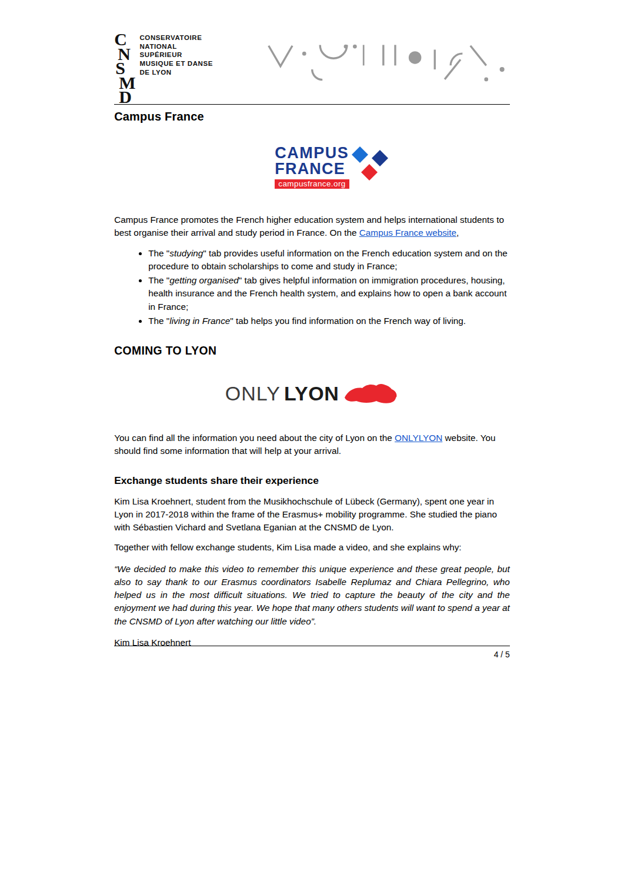C N S M D
Conservatoire
National
Supérieur
Musique et Danse
de Lyon
Campus France
CAMPUS
FRANCE
campusfrance.org
Campus France promotes the French higher education system and helps international students to best organise their arrival and study period in France. On the Campus France website,
The "studying" tab provides useful information on the French education system and on the procedure to obtain scholarships to come and study in France;
The "getting organised" tab gives helpful information on immigration procedures, housing, health insurance and the French health system, and explains how to open a bank account in France;
The "living in France" tab helps you find information on the French way of living.
COMING TO LYON
ONLY LYON
You can find all the information you need about the city of Lyon on the ONLYLYON website. You should find some information that will help at your arrival.
Exchange students share their experience
Kim Lisa Kroehnert, student from the Musikhochschule of Lübeck (Germany), spent one year in Lyon in 2017-2018 within the frame of the Erasmus+ mobility programme. She studied the piano with Sébastien Vichard and Svetlana Eganian at the CNSMD de Lyon.
Together with fellow exchange students, Kim Lisa made a video, and she explains why:
“We decided to make this video to remember this unique experience and these great people, but also to say thank to our Erasmus coordinators Isabelle Replumaz and Chiara Pellegrino, who helped us in the most difficult situations. We tried to capture the beauty of the city and the enjoyment we had during this year. We hope that many others students will want to spend a year at the CNSMD of Lyon after watching our little video”.
Kim Lisa Kroehnert
4 / 5